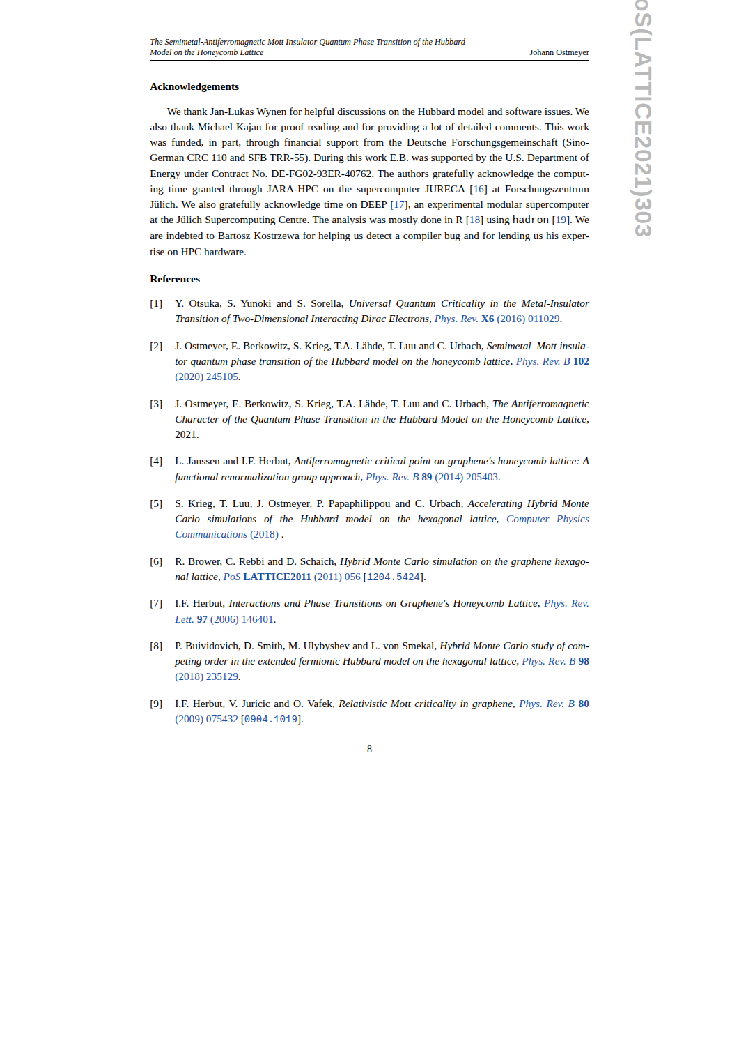PoS(LATTICE2021)303
The Semimetal-Antiferromagnetic Mott Insulator Quantum Phase Transition of the Hubbard Model on the Honeycomb Lattice
Johann Ostmeyer
Acknowledgements
We thank Jan-Lukas Wynen for helpful discussions on the Hubbard model and software issues. We also thank Michael Kajan for proof reading and for providing a lot of detailed comments. This work was funded, in part, through financial support from the Deutsche Forschungsgemeinschaft (Sino-German CRC 110 and SFB TRR-55). During this work E.B. was supported by the U.S. Department of Energy under Contract No. DE-FG02-93ER-40762. The authors gratefully acknowledge the computing time granted through JARA-HPC on the supercomputer JURECA [16] at Forschungszentrum Jülich. We also gratefully acknowledge time on DEEP [17], an experimental modular supercomputer at the Jülich Supercomputing Centre. The analysis was mostly done in R [18] using hadron [19]. We are indebted to Bartosz Kostrzewa for helping us detect a compiler bug and for lending us his expertise on HPC hardware.
References
[1] Y. Otsuka, S. Yunoki and S. Sorella, Universal Quantum Criticality in the Metal-Insulator Transition of Two-Dimensional Interacting Dirac Electrons, Phys. Rev. X6 (2016) 011029.
[2] J. Ostmeyer, E. Berkowitz, S. Krieg, T.A. Lähde, T. Luu and C. Urbach, Semimetal–Mott insulator quantum phase transition of the Hubbard model on the honeycomb lattice, Phys. Rev. B 102 (2020) 245105.
[3] J. Ostmeyer, E. Berkowitz, S. Krieg, T.A. Lähde, T. Luu and C. Urbach, The Antiferromagnetic Character of the Quantum Phase Transition in the Hubbard Model on the Honeycomb Lattice, 2021.
[4] L. Janssen and I.F. Herbut, Antiferromagnetic critical point on graphene's honeycomb lattice: A functional renormalization group approach, Phys. Rev. B 89 (2014) 205403.
[5] S. Krieg, T. Luu, J. Ostmeyer, P. Papaphilippou and C. Urbach, Accelerating Hybrid Monte Carlo simulations of the Hubbard model on the hexagonal lattice, Computer Physics Communications (2018) .
[6] R. Brower, C. Rebbi and D. Schaich, Hybrid Monte Carlo simulation on the graphene hexagonal lattice, PoS LATTICE2011 (2011) 056 [1204.5424].
[7] I.F. Herbut, Interactions and Phase Transitions on Graphene's Honeycomb Lattice, Phys. Rev. Lett. 97 (2006) 146401.
[8] P. Buividovich, D. Smith, M. Ulybyshev and L. von Smekal, Hybrid Monte Carlo study of competing order in the extended fermionic Hubbard model on the hexagonal lattice, Phys. Rev. B 98 (2018) 235129.
[9] I.F. Herbut, V. Juricic and O. Vafek, Relativistic Mott criticality in graphene, Phys. Rev. B 80 (2009) 075432 [0904.1019].
8